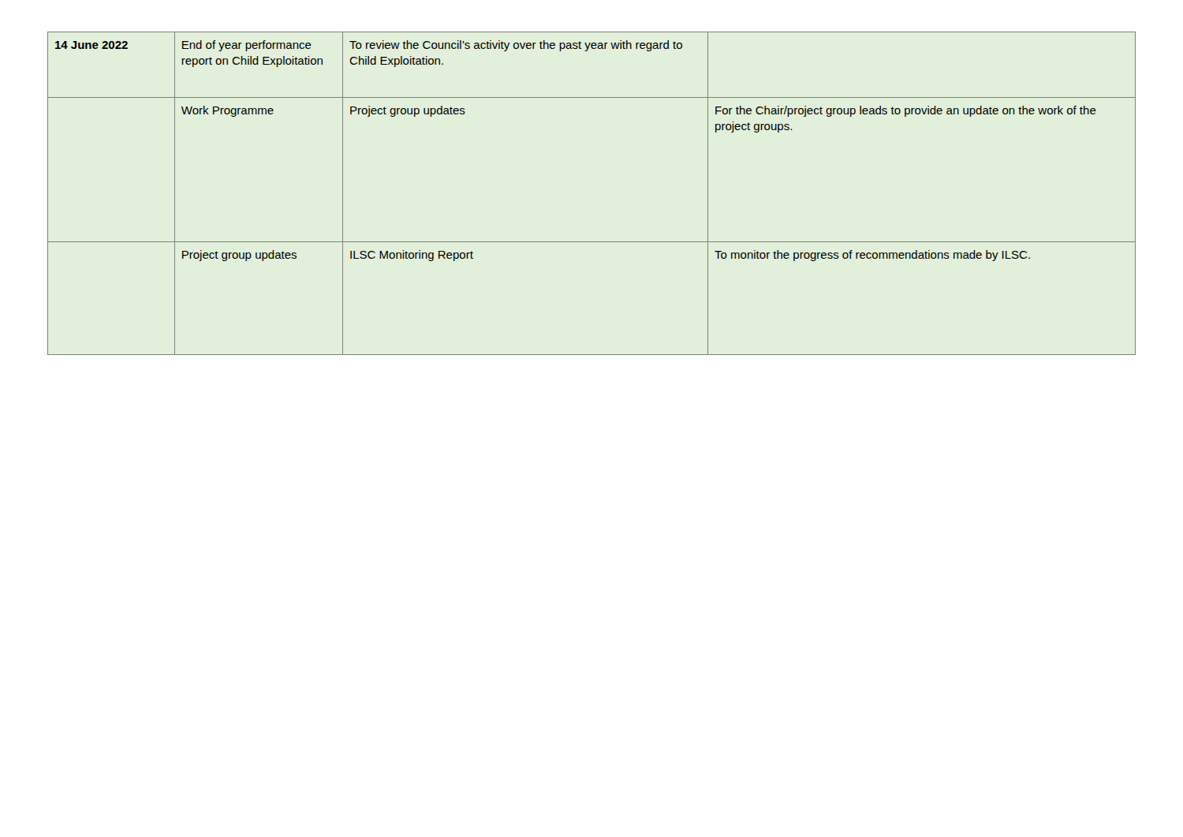| 14 June 2022 | End of year performance report on Child Exploitation | To review the Council’s activity over the past year with regard to Child Exploitation. | |
| | Work Programme | Project group updates | For the Chair/project group leads to provide an update on the work of the project groups. |
| | Project group updates | ILSC Monitoring Report | To monitor the progress of recommendations made by ILSC. |